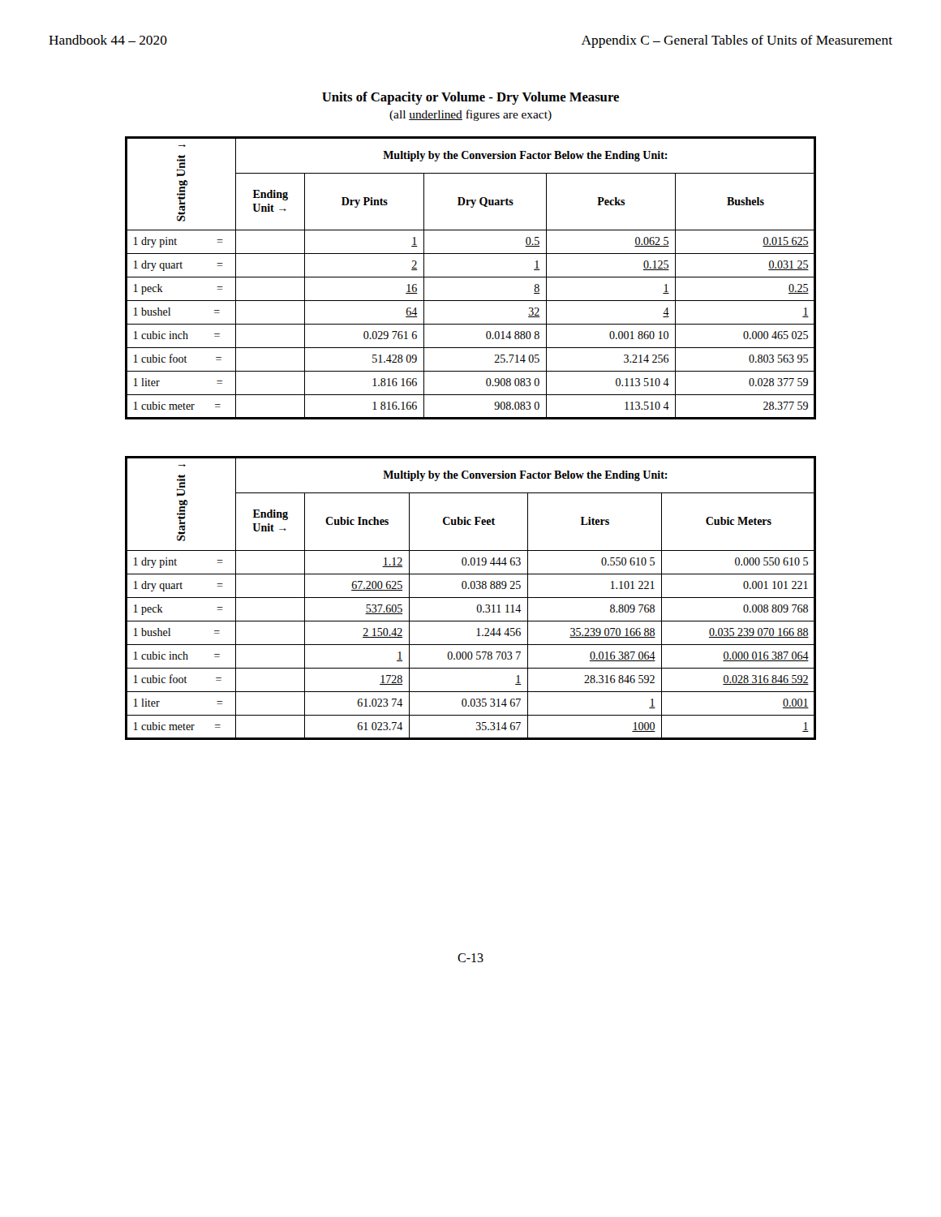Handbook 44 – 2020 Appendix C – General Tables of Units of Measurement
Units of Capacity or Volume - Dry Volume Measure
(all underlined figures are exact)
| Starting Unit ↓ | Multiply by the Conversion Factor Below the Ending Unit: |
| --- | --- |
| Ending Unit → | Dry Pints | Dry Quarts | Pecks | Bushels |
| 1 dry pint = | | 1 | 0.5 | 0.062 5 | 0.015 625 |
| 1 dry quart = | | 2 | 1 | 0.125 | 0.031 25 |
| 1 peck = | | 16 | 8 | 1 | 0.25 |
| 1 bushel = | | 64 | 32 | 4 | 1 |
| 1 cubic inch = | | 0.029 761 6 | 0.014 880 8 | 0.001 860 10 | 0.000 465 025 |
| 1 cubic foot = | | 51.428 09 | 25.714 05 | 3.214 256 | 0.803 563 95 |
| 1 liter = | | 1.816 166 | 0.908 083 0 | 0.113 510 4 | 0.028 377 59 |
| 1 cubic meter = | | 1 816.166 | 908.083 0 | 113.510 4 | 28.377 59 |
| Starting Unit ↓ | Multiply by the Conversion Factor Below the Ending Unit: |
| --- | --- |
| Ending Unit → | Cubic Inches | Cubic Feet | Liters | Cubic Meters |
| 1 dry pint = | | 1.12 | 0.019 444 63 | 0.550 610 5 | 0.000 550 610 5 |
| 1 dry quart = | | 67.200 625 | 0.038 889 25 | 1.101 221 | 0.001 101 221 |
| 1 peck = | | 537.605 | 0.311 114 | 8.809 768 | 0.008 809 768 |
| 1 bushel = | | 2 150.42 | 1.244 456 | 35.239 070 166 88 | 0.035 239 070 166 88 |
| 1 cubic inch = | | 1 | 0.000 578 703 7 | 0.016 387 064 | 0.000 016 387 064 |
| 1 cubic foot = | | 1728 | 1 | 28.316 846 592 | 0.028 316 846 592 |
| 1 liter = | | 61.023 74 | 0.035 314 67 | 1 | 0.001 |
| 1 cubic meter = | | 61 023.74 | 35.314 67 | 1000 | 1 |
C-13